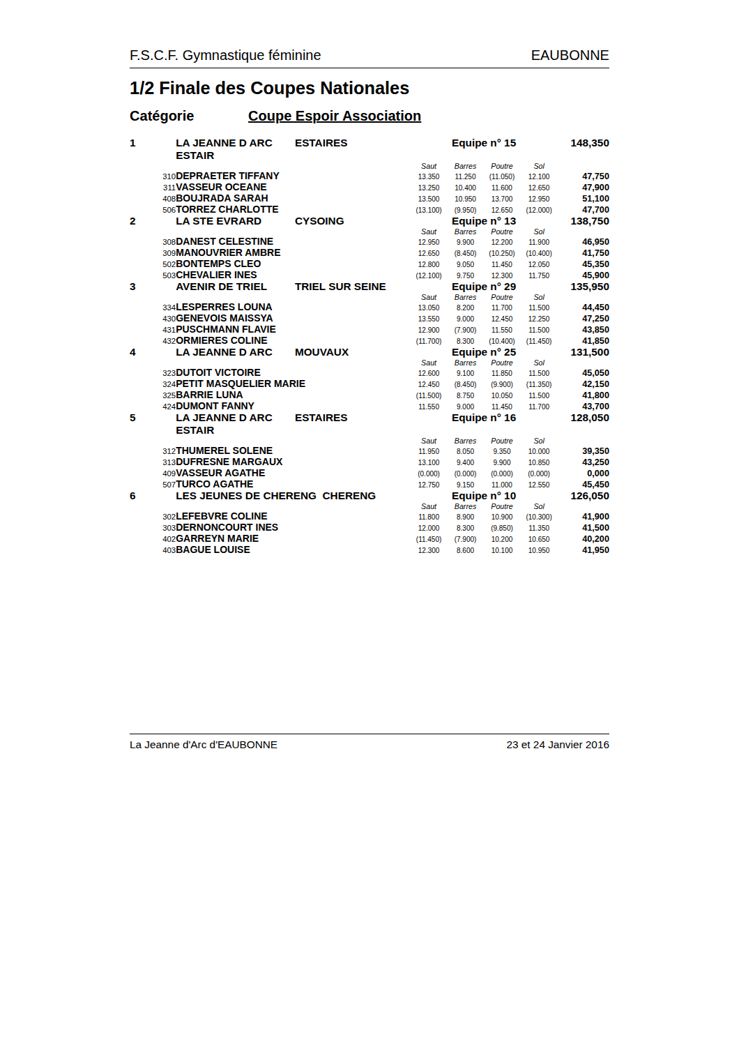F.S.C.F. Gymnastique féminine
EAUBONNE
1/2 Finale des Coupes Nationales
Catégorie
Coupe Espoir Association
| 1 | | LA JEANNE D ARC ESTAIR | ESTAIRES | Equipe n° 15 | 148,350 |
| | Saut | Barres | Poutre | Sol | |
| | 310 | DEPRAETER TIFFANY | 13.350 | 11.250 | (11.050) | 12.100 | 47,750 |
| | 311 | VASSEUR OCEANE | 13.250 | 10.400 | 11.600 | 12.650 | 47,900 |
| | 408 | BOUJRADA SARAH | 13.500 | 10.950 | 13.700 | 12.950 | 51,100 |
| | 506 | TORREZ CHARLOTTE | (13.100) | (9.950) | 12.650 | (12.000) | 47,700 |
| 2 | | LA STE EVRARD | CYSOING | Equipe n° 13 | 138,750 |
| | Saut | Barres | Poutre | Sol | |
| | 308 | DANEST CELESTINE | 12.950 | 9.900 | 12.200 | 11.900 | 46,950 |
| | 309 | MANOUVRIER AMBRE | 12.650 | (8.450) | (10.250) | (10.400) | 41,750 |
| | 502 | BONTEMPS CLEO | 12.800 | 9.050 | 11.450 | 12.050 | 45,350 |
| | 503 | CHEVALIER INES | (12.100) | 9.750 | 12.300 | 11.750 | 45,900 |
| 3 | | AVENIR DE TRIEL | TRIEL SUR SEINE | Equipe n° 29 | 135,950 |
| | Saut | Barres | Poutre | Sol | |
| | 334 | LESPERRES LOUNA | 13.050 | 8.200 | 11.700 | 11.500 | 44,450 |
| | 430 | GENEVOIS MAISSYA | 13.550 | 9.000 | 12.450 | 12.250 | 47,250 |
| | 431 | PUSCHMANN FLAVIE | 12.900 | (7.900) | 11.550 | 11.500 | 43,850 |
| | 432 | ORMIERES COLINE | (11.700) | 8.300 | (10.400) | (11.450) | 41,850 |
| 4 | | LA JEANNE D ARC | MOUVAUX | Equipe n° 25 | 131,500 |
| | Saut | Barres | Poutre | Sol | |
| | 323 | DUTOIT VICTOIRE | 12.600 | 9.100 | 11.850 | 11.500 | 45,050 |
| | 324 | PETIT MASQUELIER MARIE | 12.450 | (8.450) | (9.900) | (11.350) | 42,150 |
| | 325 | BARRIE LUNA | (11.500) | 8.750 | 10.050 | 11.500 | 41,800 |
| | 424 | DUMONT FANNY | 11.550 | 9.000 | 11.450 | 11.700 | 43,700 |
| 5 | | LA JEANNE D ARC ESTAIR | ESTAIRES | Equipe n° 16 | 128,050 |
| | Saut | Barres | Poutre | Sol | |
| | 312 | THUMEREL SOLENE | 11.950 | 8.050 | 9.350 | 10.000 | 39,350 |
| | 313 | DUFRESNE MARGAUX | 13.100 | 9.400 | 9.900 | 10.850 | 43,250 |
| | 409 | VASSEUR AGATHE | (0.000) | (0.000) | (0.000) | (0.000) | 0,000 |
| | 507 | TURCO AGATHE | 12.750 | 9.150 | 11.000 | 12.550 | 45,450 |
| 6 | | LES JEUNES DE CHERENG CHERENG | Equipe n° 10 | 126,050 |
| | Saut | Barres | Poutre | Sol | |
| | 302 | LEFEBVRE COLINE | 11.800 | 8.900 | 10.900 | (10.300) | 41,900 |
| | 303 | DERNONCOURT INES | 12.000 | 8.300 | (9.850) | 11.350 | 41,500 |
| | 402 | GARREYN MARIE | (11.450) | (7.900) | 10.200 | 10.650 | 40,200 |
| | 403 | BAGUE LOUISE | 12.300 | 8.600 | 10.100 | 10.950 | 41,950 |
La Jeanne d'Arc d'EAUBONNE
23 et 24 Janvier 2016